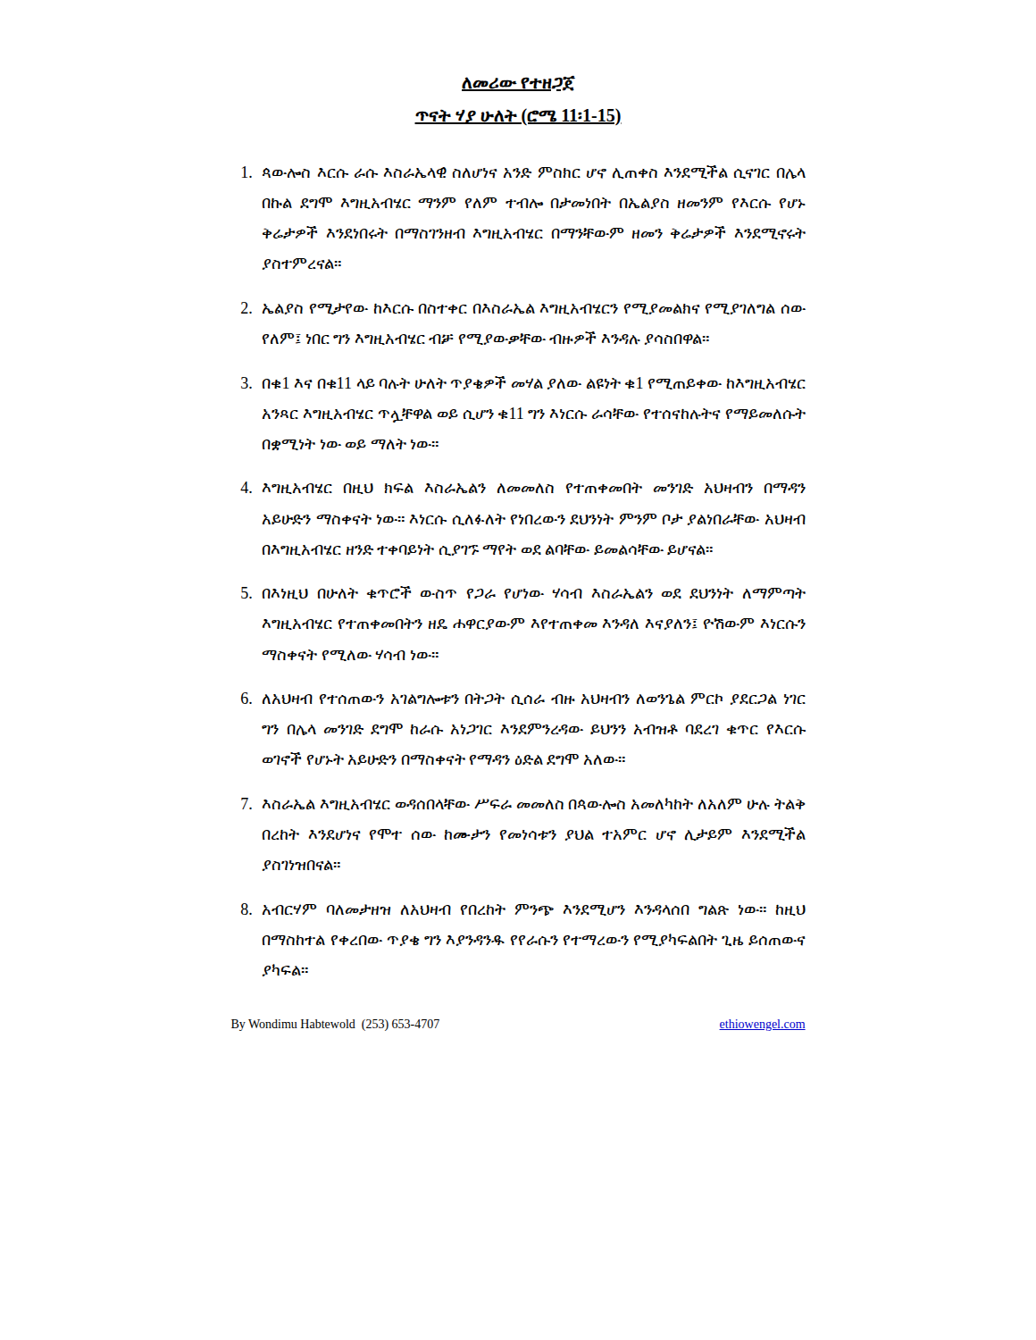ለመሪው የተዘጋጀ
ጥናት ሃያ ሁለት (ሮሜ 11፡1-15)
ጳውሎስ እርሱ ራሱ እስራኤላዊ ስለሆነና አንድ ምስክር ሆኖ ሊጠቀስ እንደሚችል ሲናገር በሌላ በኩል ደግሞ እግዚአብሄር ማንም የለም ተብሎ በታመነበት በኤልያስ ዘመንም የእርሱ የሆኑ ቅሬታዎች እንደነበሩት በማስገንዘብ እግዚአብሄር በማንቸውም ዘመን ቅሬታዎች እንደሚኖሩት ያስተምረናል።
ኤልያስ የሚታየው ከእርሱ በስተቀር በእስራኤል እግዚአብሄርን የሚያመልክና የሚያገለግል ሰው የለም፤ ነበር ግን እግዚአብሄር ብቻ የሚያውቃቸው ብዙዎች እንዳሉ ያሳስበዋል።
በቁ1 እና በቁ11 ላይ ባሉት ሁለት ጥያቄዎች መሃል ያለው ልዩነት ቁ1 የሚጠይቀው ከእግዚአብሄር አንጻር እግዚአብሄር ጥሏቸዋል ወይ ሲሆን ቁ11 ግን እነርሱ ራሳቸው የተሰናከሉትና የማይመለሱት በቋሚነት ነው ወይ ማለት ነው።
እግዚአብሄር በዚህ ክፍል እስራኤልን ለመመለስ የተጠቀመበት መንገድ አህዛብን በማዳን አይሁድን ማስቀናት ነው። እነርሱ ሲለፉለት የነበረውን ደህንነት ምንም ቦታ ያልነበራቸው አህዛብ በእግዚአብሄር ዘንድ ተቀባይነት ሲያገኙ ማየት ወደ ልባቸው ይመልሳቸው ይሆናል።
በእነዚህ በሁለት ቁጥሮች ውስጥ የጋራ የሆነው ሃሳብ እስራኤልን ወደ ደህንነት ለማምጣት እግዚአብሄር የተጠቀመበትን ዘዴ ሐዋርያውም እየተጠቀመ እንዳለ እናያለን፤ ዮሽውም እነርሱን ማስቀናት የሚለው ሃሳብ ነው።
ለአህዛብ የተሰጠውን አገልግሎቱን በትጋት ሲሰራ ብዙ አህዛብን ለወንጌል ምርኮ ያደርጋል ነገር ግን በሌላ መንገድ ደግሞ ከራሱ አነጋገር እንደምንረዳው ይህንን አብዝቶ ባደረገ ቁጥር የእርሱ ወገኖች የሆኑት አይሁድን በማስቀናት የማዳን ዕድል ደግሞ አለው።
እስራኤል እግዚአብሄር ወዳሰበላቸው ሥፍራ መመለስ በጳውሎስ አመለካከት ለአለም ሁሉ ትልቅ በረከት እንደሆነና የሞተ ሰው ከሙታን የመነሳቱን ያህል ተአምር ሆኖ ሊታይም እንደሚችል ያስገነዝበናል።
አብርሃም ባለመታዘዝ ለአህዛብ የበረከት ምንጭ እንደሚሆን እንዳላሰበ ግልጽ ነው። ከዚህ በማስከተል የቀረበው ጥያቄ ግን እያንዳንዱ የየራሱን የተማረውን የሚያካፍልበት ጊዜ ይሰጠውና ያካፍል።
By Wondimu Habtewold (253) 653-4707 ethiowengel.com